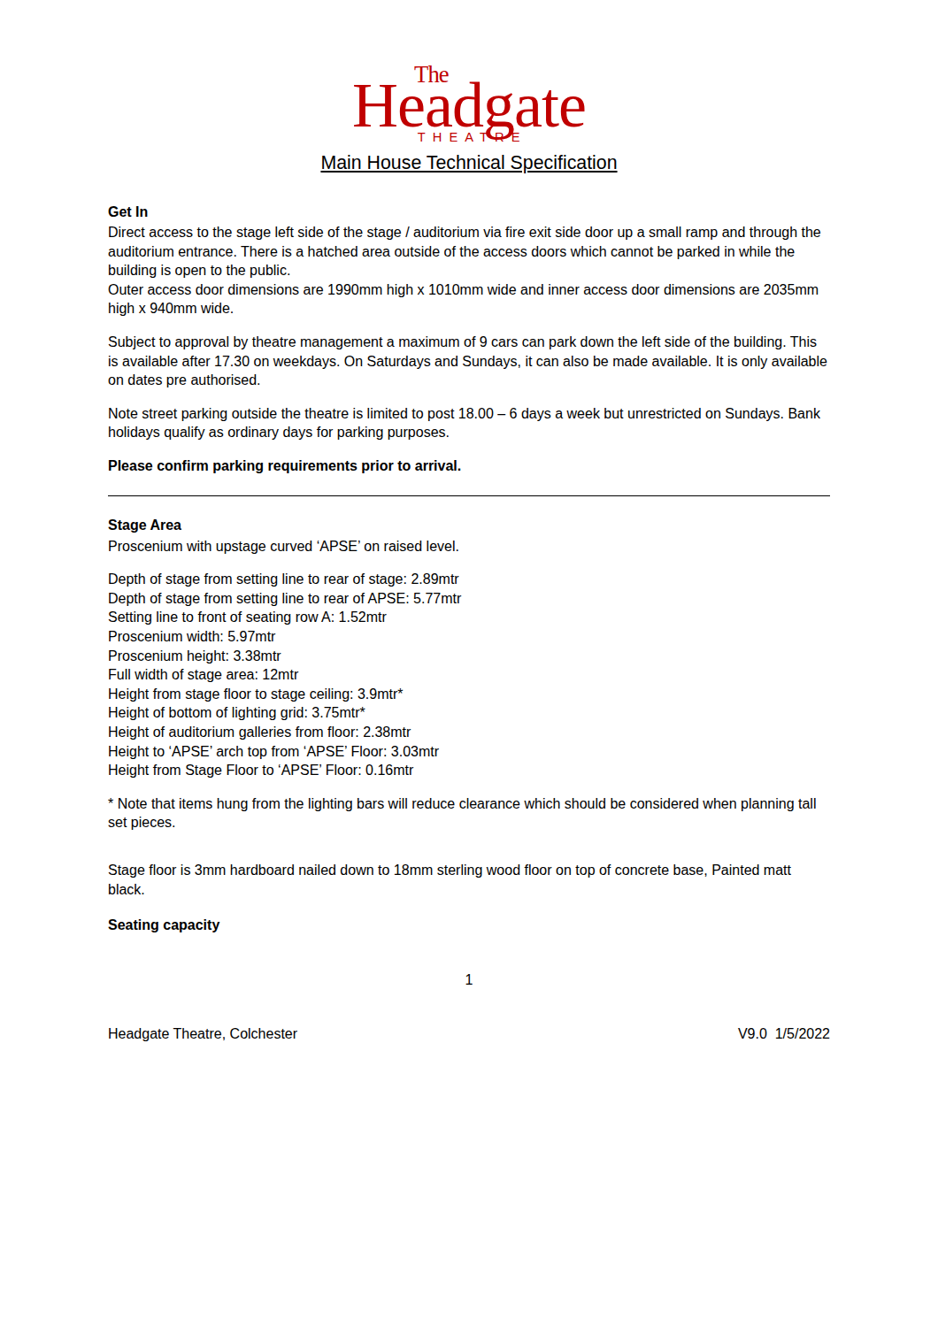The Headgate THEATRE
Main House Technical Specification
Get In
Direct access to the stage left side of the stage / auditorium via fire exit side door up a small ramp and through the auditorium entrance. There is a hatched area outside of the access doors which cannot be parked in while the building is open to the public.
Outer access door dimensions are 1990mm high x 1010mm wide and inner access door dimensions are 2035mm high x 940mm wide.
Subject to approval by theatre management a maximum of 9 cars can park down the left side of the building. This is available after 17.30 on weekdays. On Saturdays and Sundays, it can also be made available. It is only available on dates pre authorised.
Note street parking outside the theatre is limited to post 18.00 – 6 days a week but unrestricted on Sundays. Bank holidays qualify as ordinary days for parking purposes.
Please confirm parking requirements prior to arrival.
Stage Area
Proscenium with upstage curved ‘APSE’ on raised level.
Depth of stage from setting line to rear of stage: 2.89mtr
Depth of stage from setting line to rear of APSE: 5.77mtr
Setting line to front of seating row A: 1.52mtr
Proscenium width: 5.97mtr
Proscenium height: 3.38mtr
Full width of stage area: 12mtr
Height from stage floor to stage ceiling: 3.9mtr*
Height of bottom of lighting grid: 3.75mtr*
Height of auditorium galleries from floor: 2.38mtr
Height to ‘APSE’ arch top from ‘APSE’ Floor: 3.03mtr
Height from Stage Floor to ‘APSE’ Floor: 0.16mtr
* Note that items hung from the lighting bars will reduce clearance which should be considered when planning tall set pieces.
Stage floor is 3mm hardboard nailed down to 18mm sterling wood floor on top of concrete base, Painted matt black.
Seating capacity
1
Headgate Theatre, Colchester V9.0 1/5/2022